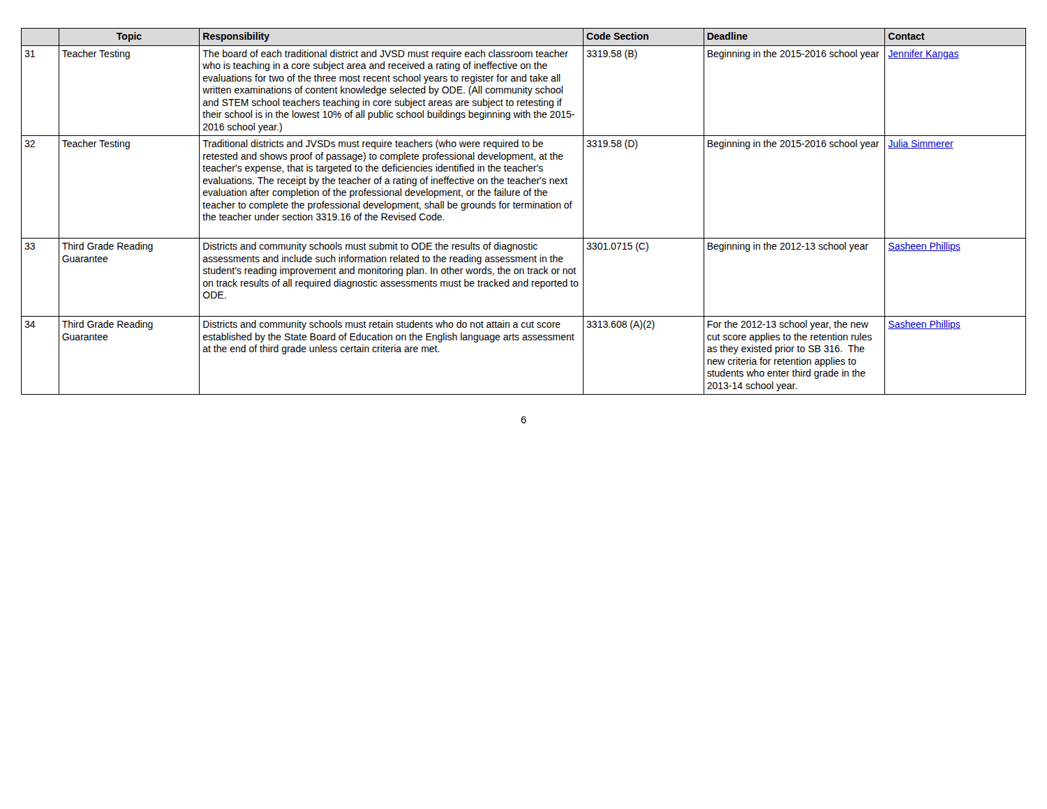| | Topic | Responsibility | Code Section | Deadline | Contact |
| --- | --- | --- | --- | --- | --- |
| 31 | Teacher Testing | The board of each traditional district and JVSD must require each classroom teacher who is teaching in a core subject area and received a rating of ineffective on the evaluations for two of the three most recent school years to register for and take all written examinations of content knowledge selected by ODE. (All community school and STEM school teachers teaching in core subject areas are subject to retesting if their school is in the lowest 10% of all public school buildings beginning with the 2015-2016 school year.) | 3319.58 (B) | Beginning in the 2015-2016 school year | Jennifer Kangas |
| 32 | Teacher Testing | Traditional districts and JVSDs must require teachers (who were required to be retested and shows proof of passage) to complete professional development, at the teacher's expense, that is targeted to the deficiencies identified in the teacher's evaluations. The receipt by the teacher of a rating of ineffective on the teacher's next evaluation after completion of the professional development, or the failure of the teacher to complete the professional development, shall be grounds for termination of the teacher under section 3319.16 of the Revised Code. | 3319.58 (D) | Beginning in the 2015-2016 school year | Julia Simmerer |
| 33 | Third Grade Reading Guarantee | Districts and community schools must submit to ODE the results of diagnostic assessments and include such information related to the reading assessment in the student's reading improvement and monitoring plan. In other words, the on track or not on track results of all required diagnostic assessments must be tracked and reported to ODE. | 3301.0715 (C) | Beginning in the 2012-13 school year | Sasheen Phillips |
| 34 | Third Grade Reading Guarantee | Districts and community schools must retain students who do not attain a cut score established by the State Board of Education on the English language arts assessment at the end of third grade unless certain criteria are met. | 3313.608 (A)(2) | For the 2012-13 school year, the new cut score applies to the retention rules as they existed prior to SB 316. The new criteria for retention applies to students who enter third grade in the 2013-14 school year. | Sasheen Phillips |
6